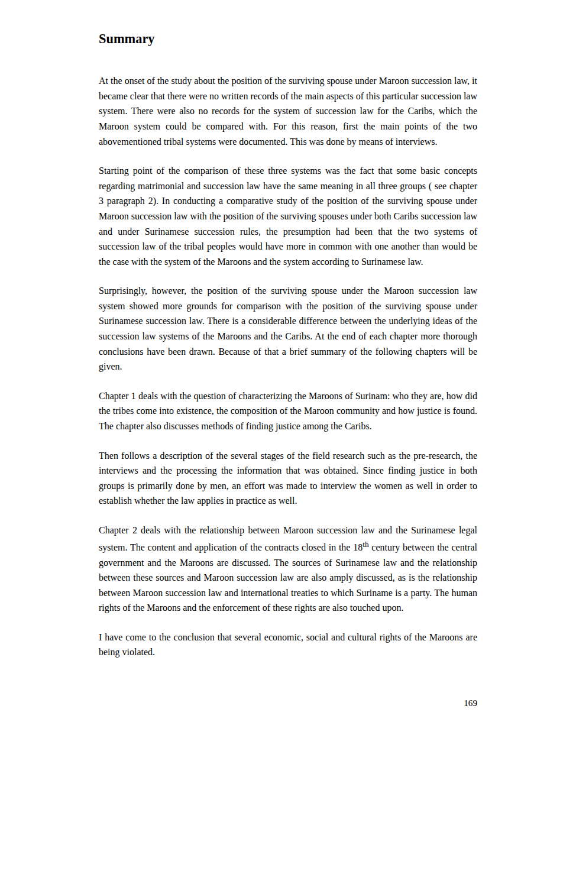Summary
At the onset of the study about the position of the surviving spouse under Maroon succession law, it became clear that there were no written records of the main aspects of this particular succession law system. There were also no records for the system of succession law for the Caribs, which the Maroon system could be compared with. For this reason, first the main points of the two abovementioned tribal systems were documented. This was done by means of interviews.
Starting point of the comparison of these three systems was the fact that some basic concepts regarding matrimonial and succession law have the same meaning in all three groups ( see chapter 3 paragraph 2). In conducting a comparative study of the position of the surviving spouse under Maroon succession law with the position of the surviving spouses under both Caribs succession law and under Surinamese succession rules, the presumption had been that the two systems of succession law of the tribal peoples would have more in common with one another than would be the case with the system of the Maroons and the system according to Surinamese law.
Surprisingly, however, the position of the surviving spouse under the Maroon succession law system showed more grounds for comparison with the position of the surviving spouse under Surinamese succession law. There is a considerable difference between the underlying ideas of the succession law systems of the Maroons and the Caribs. At the end of each chapter more thorough conclusions have been drawn. Because of that a brief summary of the following chapters will be given.
Chapter 1 deals with the question of characterizing the Maroons of Surinam: who they are, how did the tribes come into existence, the composition of the Maroon community and how justice is found. The chapter also discusses methods of finding justice among the Caribs.
Then follows a description of the several stages of the field research such as the pre-research, the interviews and the processing the information that was obtained. Since finding justice in both groups is primarily done by men, an effort was made to interview the women as well in order to establish whether the law applies in practice as well.
Chapter 2 deals with the relationship between Maroon succession law and the Surinamese legal system. The content and application of the contracts closed in the 18th century between the central government and the Maroons are discussed. The sources of Surinamese law and the relationship between these sources and Maroon succession law are also amply discussed, as is the relationship between Maroon succession law and international treaties to which Suriname is a party. The human rights of the Maroons and the enforcement of these rights are also touched upon.
I have come to the conclusion that several economic, social and cultural rights of the Maroons are being violated.
169